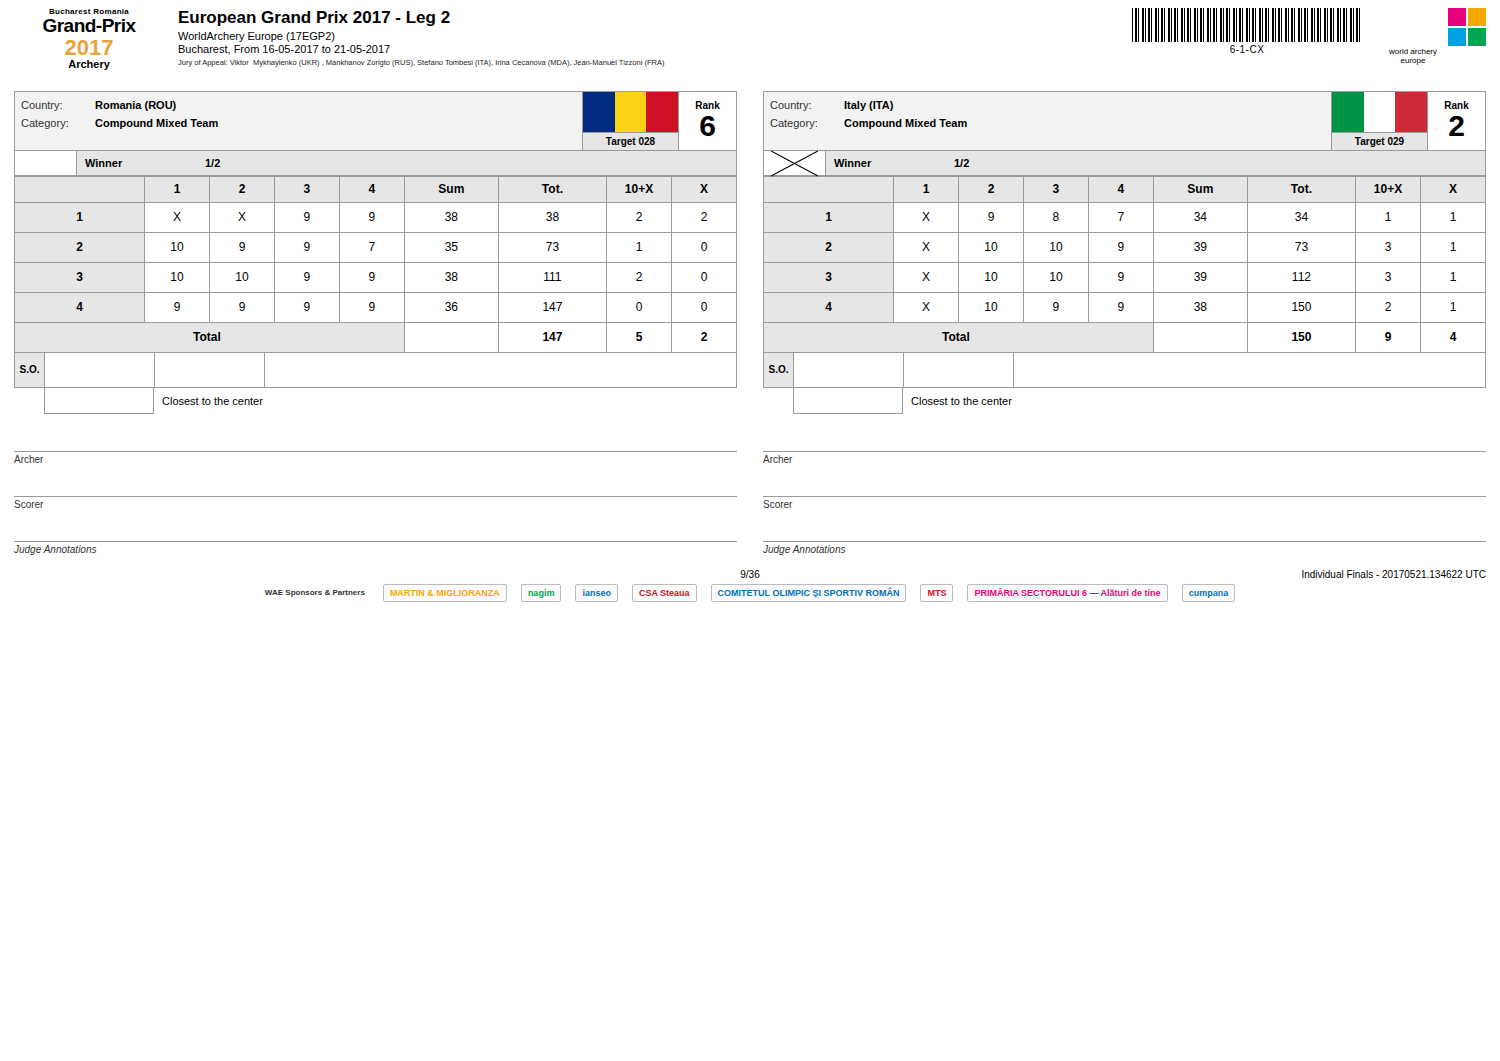Bucharest Romania
Grand-Prix
2017
Archery
European Grand Prix 2017 - Leg 2
WorldArchery Europe (17EGP2)
Bucharest, From 16-05-2017 to 21-05-2017
Jury of Appeal: Viktor Mykhaylenko (UKR) , Mankhanov Zorigto (RUS), Stefano Tombesi (ITA), Irina Cecanova (MDA), Jean-Manuel Tizzoni (FRA)
6-1-CX
world archery
europe
Country: Romania (ROU)
Category: Compound Mixed Team
Target 028
Rank
6
Winner
1/2
| | 1 | 2 | 3 | 4 | Sum | Tot. | 10+X | X |
| --- | --- | --- | --- | --- | --- | --- | --- | --- |
| 1 | X | X | 9 | 9 | 38 | 38 | 2 | 2 |
| 2 | 10 | 9 | 9 | 7 | 35 | 73 | 1 | 0 |
| 3 | 10 | 10 | 9 | 9 | 38 | 111 | 2 | 0 |
| 4 | 9 | 9 | 9 | 9 | 36 | 147 | 0 | 0 |
| Total | | 147 | 5 | 2 |
S.O.
Closest to the center
Archer
Scorer
Judge Annotations
Country: Italy (ITA)
Category: Compound Mixed Team
Target 029
Rank
2
Winner
1/2
| | 1 | 2 | 3 | 4 | Sum | Tot. | 10+X | X |
| --- | --- | --- | --- | --- | --- | --- | --- | --- |
| 1 | X | 9 | 8 | 7 | 34 | 34 | 1 | 1 |
| 2 | X | 10 | 10 | 9 | 39 | 73 | 3 | 1 |
| 3 | X | 10 | 10 | 9 | 39 | 112 | 3 | 1 |
| 4 | X | 10 | 9 | 9 | 38 | 150 | 2 | 1 |
| Total | | 150 | 9 | 4 |
S.O.
Closest to the center
Archer
Scorer
Judge Annotations
9/36
Individual Finals - 20170521.134622 UTC
WAE Sponsors & Partners MARTIN & MIGLIORANZA nagim ianseo CSA Steaua COMITETUL OLIMPIC ȘI SPORTIV ROMÂN MTS PRIMĂRIA SECTORULUI 6 — Alături de tine cumpana